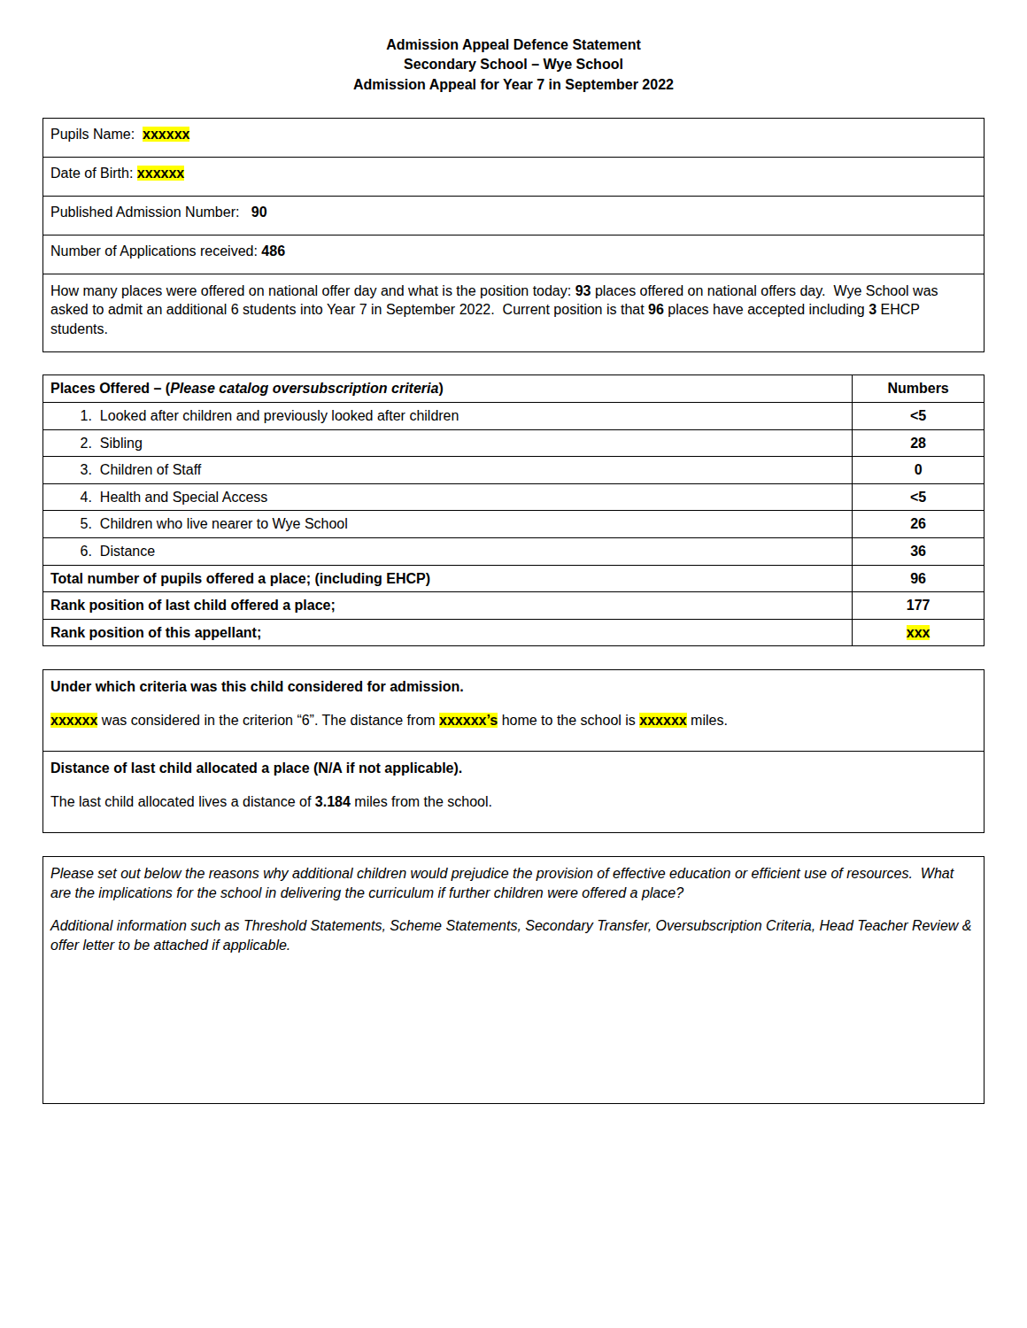Admission Appeal Defence Statement
Secondary School – Wye School
Admission Appeal for Year 7 in September 2022
| Pupils Name: xxxxxx |
| Date of Birth: xxxxxx |
| Published Admission Number: 90 |
| Number of Applications received: 486 |
| How many places were offered on national offer day and what is the position today: 93 places offered on national offers day. Wye School was asked to admit an additional 6 students into Year 7 in September 2022. Current position is that 96 places have accepted including 3 EHCP students. |
| Places Offered – ( Please catalog oversubscription criteria ) | Numbers |
| --- | --- |
| 1. Looked after children and previously looked after children | <5 |
| 2. Sibling | 28 |
| 3. Children of Staff | 0 |
| 4. Health and Special Access | <5 |
| 5. Children who live nearer to Wye School | 26 |
| 6. Distance | 36 |
| Total number of pupils offered a place; (including EHCP) | 96 |
| Rank position of last child offered a place; | 177 |
| Rank position of this appellant; | xxx |
| Under which criteria was this child considered for admission. xxxxxx was considered in the criterion “6”. The distance from xxxxxx’s home to the school is xxxxxx miles. |
| Distance of last child allocated a place (N/A if not applicable). The last child allocated lives a distance of 3.184 miles from the school. |
| Please set out below the reasons why additional children would prejudice the provision of effective education or efficient use of resources. What are the implications for the school in delivering the curriculum if further children were offered a place? Additional information such as Threshold Statements, Scheme Statements, Secondary Transfer, Oversubscription Criteria, Head Teacher Review & offer letter to be attached if applicable. |